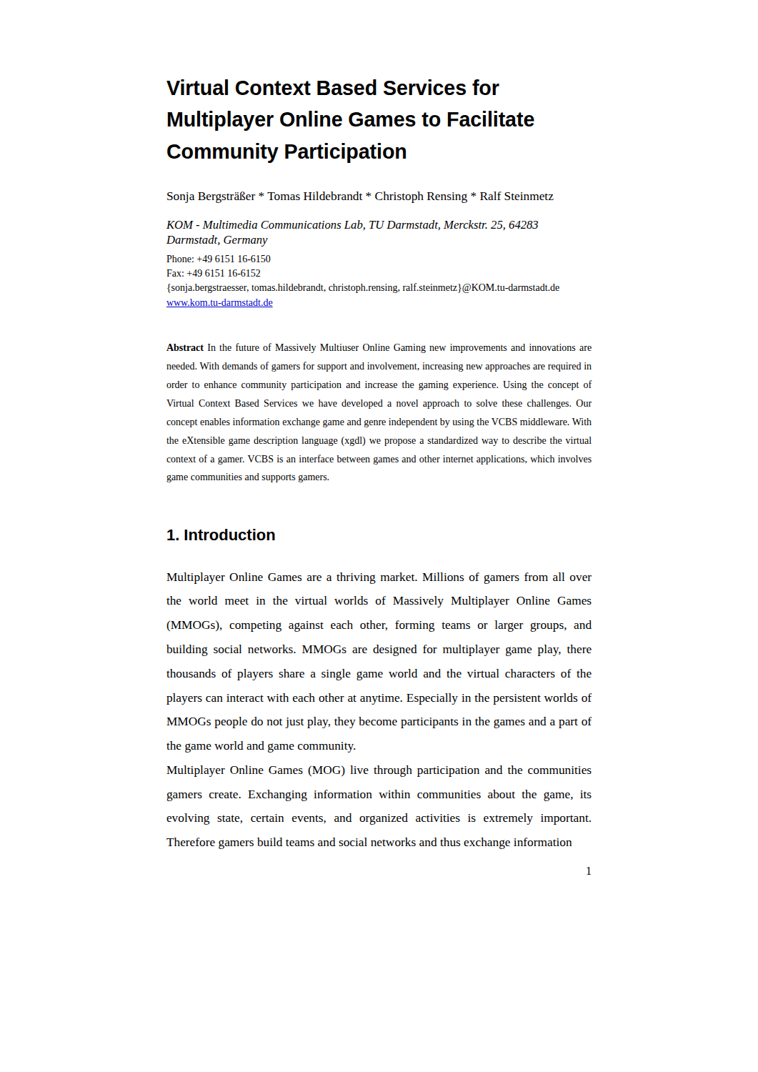Virtual Context Based Services for Multiplayer Online Games to Facilitate Community Participation
Sonja Bergsträßer * Tomas Hildebrandt * Christoph Rensing * Ralf Steinmetz
KOM - Multimedia Communications Lab, TU Darmstadt, Merckstr. 25, 64283 Darmstadt, Germany
Phone: +49 6151 16-6150
Fax: +49 6151 16-6152
{sonja.bergstraesser, tomas.hildebrandt, christoph.rensing, ralf.steinmetz}@KOM.tu-darmstadt.de
www.kom.tu-darmstadt.de
Abstract In the future of Massively Multiuser Online Gaming new improvements and innovations are needed. With demands of gamers for support and involvement, increasing new approaches are required in order to enhance community participation and increase the gaming experience. Using the concept of Virtual Context Based Services we have developed a novel approach to solve these challenges. Our concept enables information exchange game and genre independent by using the VCBS middleware. With the eXtensible game description language (xgdl) we propose a standardized way to describe the virtual context of a gamer. VCBS is an interface between games and other internet applications, which involves game communities and supports gamers.
1. Introduction
Multiplayer Online Games are a thriving market. Millions of gamers from all over the world meet in the virtual worlds of Massively Multiplayer Online Games (MMOGs), competing against each other, forming teams or larger groups, and building social networks. MMOGs are designed for multiplayer game play, there thousands of players share a single game world and the virtual characters of the players can interact with each other at anytime. Especially in the persistent worlds of MMOGs people do not just play, they become participants in the games and a part of the game world and game community.
Multiplayer Online Games (MOG) live through participation and the communities gamers create. Exchanging information within communities about the game, its evolving state, certain events, and organized activities is extremely important. Therefore gamers build teams and social networks and thus exchange information
1